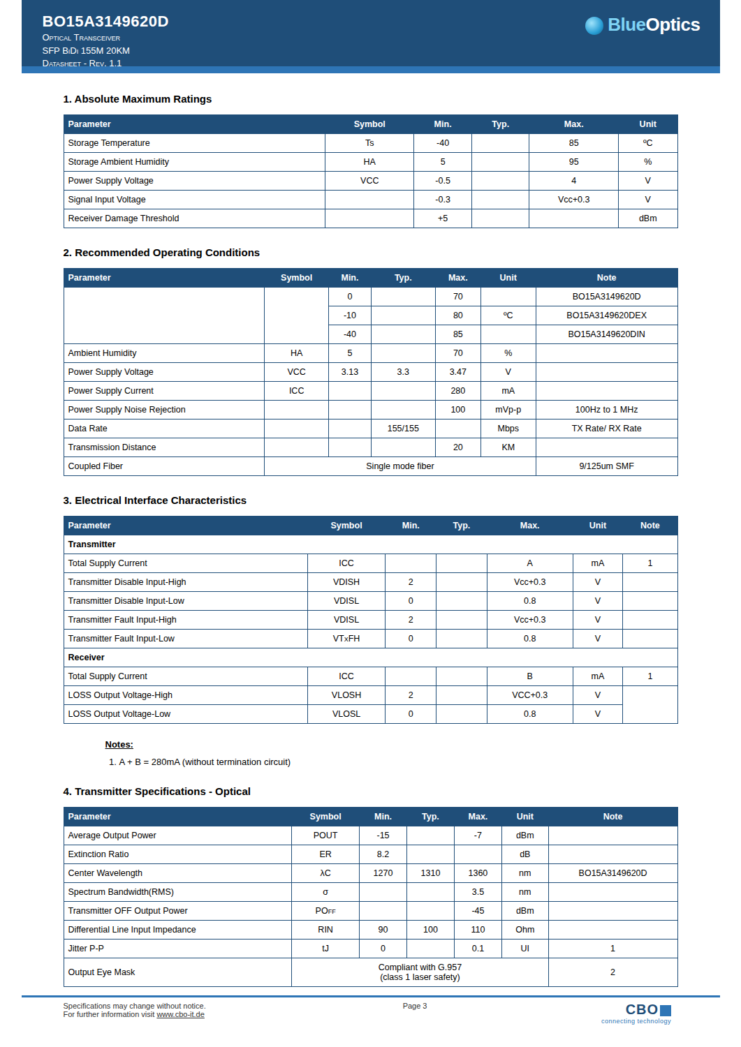BO15A3149620D
Optical Transceiver
SFP BiDi 155M 20KM
Datasheet - Rev. 1.1
Blue Optics
1. Absolute Maximum Ratings
| Parameter | Symbol | Min. | Typ. | Max. | Unit |
| --- | --- | --- | --- | --- | --- |
| Storage Temperature | Ts | -40 | | 85 | ºC |
| Storage Ambient Humidity | HA | 5 | | 95 | % |
| Power Supply Voltage | VCC | -0.5 | | 4 | V |
| Signal Input Voltage | | -0.3 | | Vcc+0.3 | V |
| Receiver Damage Threshold | | +5 | | | dBm |
2. Recommended Operating Conditions
| Parameter | Symbol | Min. | Typ. | Max. | Unit | Note |
| --- | --- | --- | --- | --- | --- | --- |
| | | 0 | | 70 | | BO15A3149620D |
| -10 | | 80 | ºC | BO15A3149620DEX |
| -40 | | 85 | | BO15A3149620DIN |
| Ambient Humidity | HA | 5 | | 70 | % | |
| Power Supply Voltage | VCC | 3.13 | 3.3 | 3.47 | V | |
| Power Supply Current | ICC | | | 280 | mA | |
| Power Supply Noise Rejection | | | | 100 | mVp-p | 100Hz to 1 MHz |
| Data Rate | | | 155/155 | | Mbps | TX Rate/ RX Rate |
| Transmission Distance | | | | 20 | KM | |
| Coupled Fiber | Single mode fiber | 9/125um SMF |
3. Electrical Interface Characteristics
| Parameter | Symbol | Min. | Typ. | Max. | Unit | Note |
| --- | --- | --- | --- | --- | --- | --- |
| Transmitter |
| Total Supply Current | I CC | | | A | mA | 1 |
| Transmitter Disable Input-High | V DISH | 2 | | Vcc+0.3 | V | |
| Transmitter Disable Input-Low | V DISL | 0 | | 0.8 | V | |
| Transmitter Fault Input-High | V DISL | 2 | | Vcc+0.3 | V | |
| Transmitter Fault Input-Low | V TxFH | 0 | | 0.8 | V | |
| Receiver |
| Total Supply Current | I CC | | | B | mA | 1 |
| LOSS Output Voltage-High | V LOSH | 2 | | VCC+0.3 | V | |
| LOSS Output Voltage-Low | V LOSL | 0 | | 0.8 | V |
Notes:
A + B = 280mA (without termination circuit)
4. Transmitter Specifications - Optical
| Parameter | Symbol | Min. | Typ. | Max. | Unit | Note |
| --- | --- | --- | --- | --- | --- | --- |
| Average Output Power | P OUT | -15 | | -7 | dBm | |
| Extinction Ratio | ER | 8.2 | | | dB | |
| Center Wavelength | λC | 1270 | 1310 | 1360 | nm | BO15A3149620D |
| Spectrum Bandwidth(RMS) | σ | | | 3.5 | nm | |
| Transmitter OFF Output Power | P Off | | | -45 | dBm | |
| Differential Line Input Impedance | RIN | 90 | 100 | 110 | Ohm | |
| Jitter P-P | t J | 0 | | 0.1 | UI | 1 |
| Output Eye Mask | Compliant with G.957 (class 1 laser safety) | 2 |
Specifications may change without notice.
For further information visit www.cbo-it.de
Page 3
CBO
connecting technology